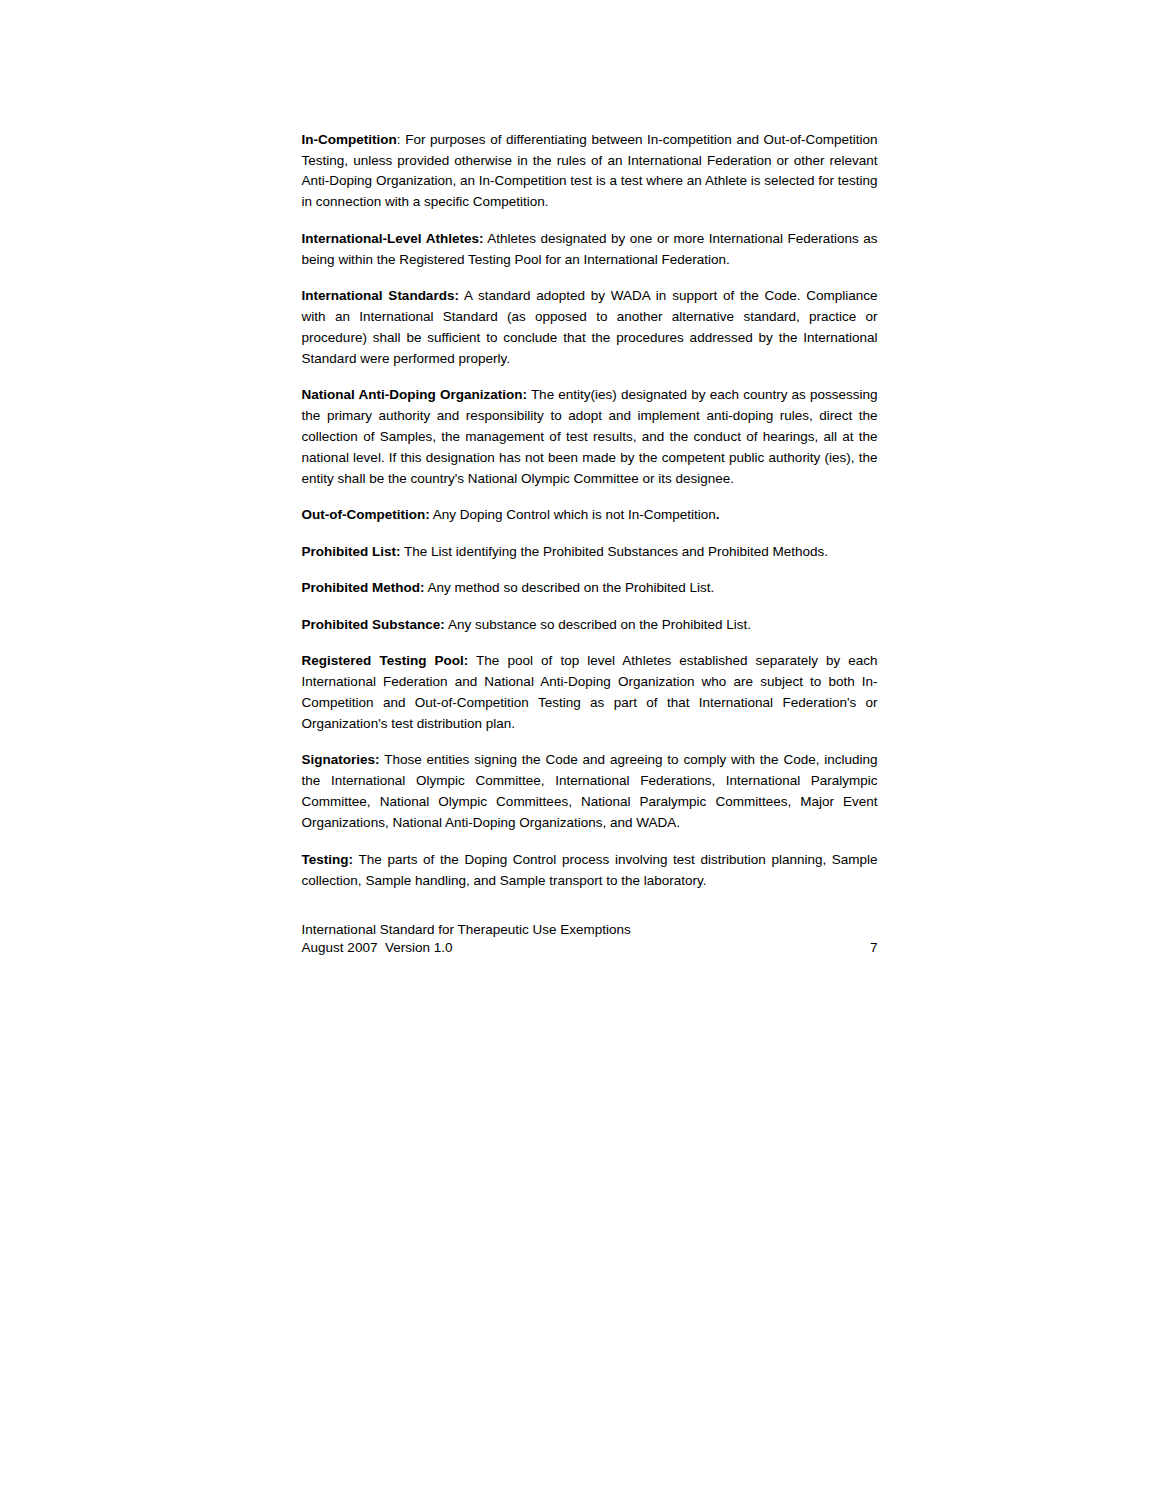In-Competition: For purposes of differentiating between In-competition and Out-of-Competition Testing, unless provided otherwise in the rules of an International Federation or other relevant Anti-Doping Organization, an In-Competition test is a test where an Athlete is selected for testing in connection with a specific Competition.
International-Level Athletes: Athletes designated by one or more International Federations as being within the Registered Testing Pool for an International Federation.
International Standards: A standard adopted by WADA in support of the Code. Compliance with an International Standard (as opposed to another alternative standard, practice or procedure) shall be sufficient to conclude that the procedures addressed by the International Standard were performed properly.
National Anti-Doping Organization: The entity(ies) designated by each country as possessing the primary authority and responsibility to adopt and implement anti-doping rules, direct the collection of Samples, the management of test results, and the conduct of hearings, all at the national level. If this designation has not been made by the competent public authority (ies), the entity shall be the country's National Olympic Committee or its designee.
Out-of-Competition: Any Doping Control which is not In-Competition.
Prohibited List: The List identifying the Prohibited Substances and Prohibited Methods.
Prohibited Method: Any method so described on the Prohibited List.
Prohibited Substance: Any substance so described on the Prohibited List.
Registered Testing Pool: The pool of top level Athletes established separately by each International Federation and National Anti-Doping Organization who are subject to both In-Competition and Out-of-Competition Testing as part of that International Federation's or Organization's test distribution plan.
Signatories: Those entities signing the Code and agreeing to comply with the Code, including the International Olympic Committee, International Federations, International Paralympic Committee, National Olympic Committees, National Paralympic Committees, Major Event Organizations, National Anti-Doping Organizations, and WADA.
Testing: The parts of the Doping Control process involving test distribution planning, Sample collection, Sample handling, and Sample transport to the laboratory.
International Standard for Therapeutic Use Exemptions
August 2007 Version 1.0 7